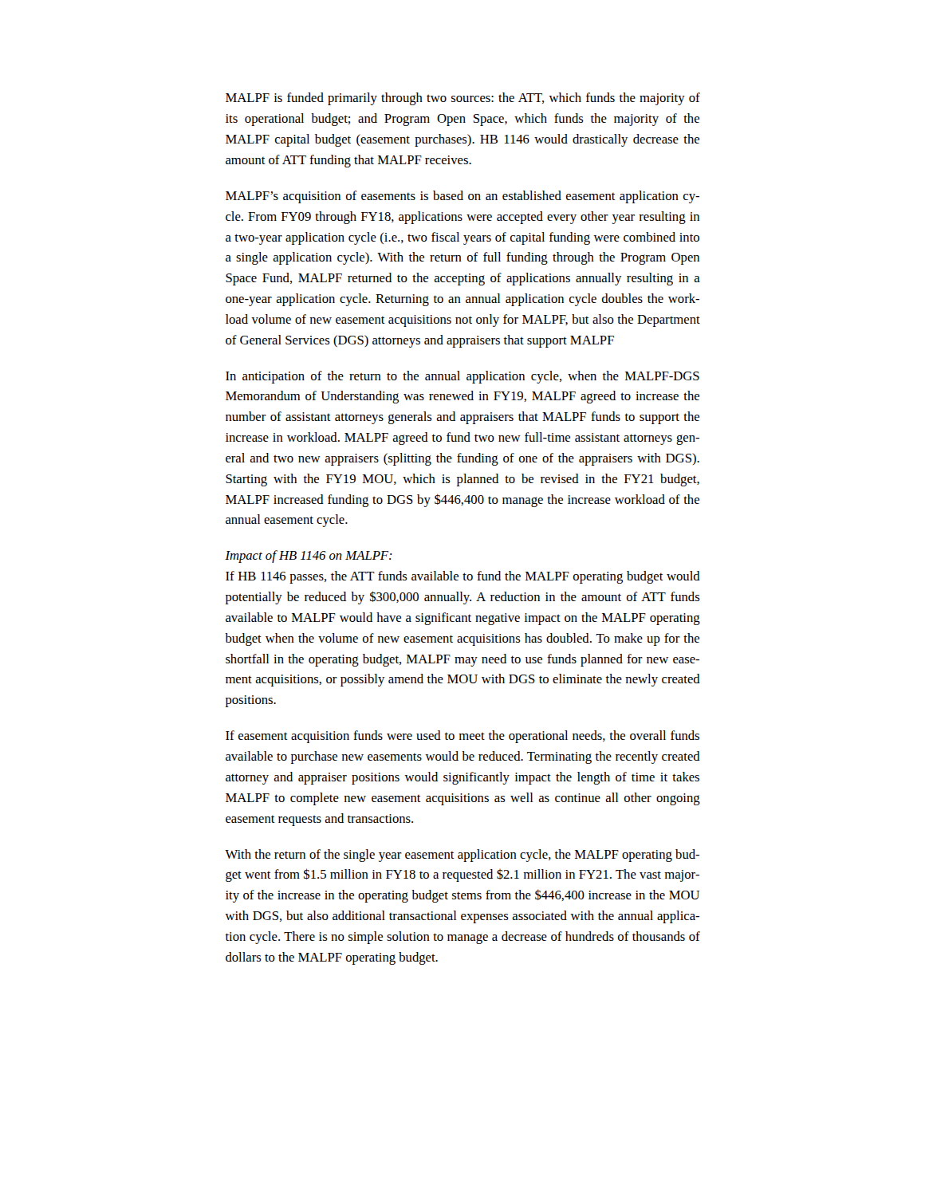MALPF is funded primarily through two sources: the ATT, which funds the majority of its operational budget; and Program Open Space, which funds the majority of the MALPF capital budget (easement purchases). HB 1146 would drastically decrease the amount of ATT funding that MALPF receives.
MALPF’s acquisition of easements is based on an established easement application cycle. From FY09 through FY18, applications were accepted every other year resulting in a two-year application cycle (i.e., two fiscal years of capital funding were combined into a single application cycle). With the return of full funding through the Program Open Space Fund, MALPF returned to the accepting of applications annually resulting in a one-year application cycle. Returning to an annual application cycle doubles the workload volume of new easement acquisitions not only for MALPF, but also the Department of General Services (DGS) attorneys and appraisers that support MALPF
In anticipation of the return to the annual application cycle, when the MALPF-DGS Memorandum of Understanding was renewed in FY19, MALPF agreed to increase the number of assistant attorneys generals and appraisers that MALPF funds to support the increase in workload. MALPF agreed to fund two new full-time assistant attorneys general and two new appraisers (splitting the funding of one of the appraisers with DGS). Starting with the FY19 MOU, which is planned to be revised in the FY21 budget, MALPF increased funding to DGS by $446,400 to manage the increase workload of the annual easement cycle.
Impact of HB 1146 on MALPF:
If HB 1146 passes, the ATT funds available to fund the MALPF operating budget would potentially be reduced by $300,000 annually. A reduction in the amount of ATT funds available to MALPF would have a significant negative impact on the MALPF operating budget when the volume of new easement acquisitions has doubled. To make up for the shortfall in the operating budget, MALPF may need to use funds planned for new easement acquisitions, or possibly amend the MOU with DGS to eliminate the newly created positions.
If easement acquisition funds were used to meet the operational needs, the overall funds available to purchase new easements would be reduced. Terminating the recently created attorney and appraiser positions would significantly impact the length of time it takes MALPF to complete new easement acquisitions as well as continue all other ongoing easement requests and transactions.
With the return of the single year easement application cycle, the MALPF operating budget went from $1.5 million in FY18 to a requested $2.1 million in FY21. The vast majority of the increase in the operating budget stems from the $446,400 increase in the MOU with DGS, but also additional transactional expenses associated with the annual application cycle. There is no simple solution to manage a decrease of hundreds of thousands of dollars to the MALPF operating budget.